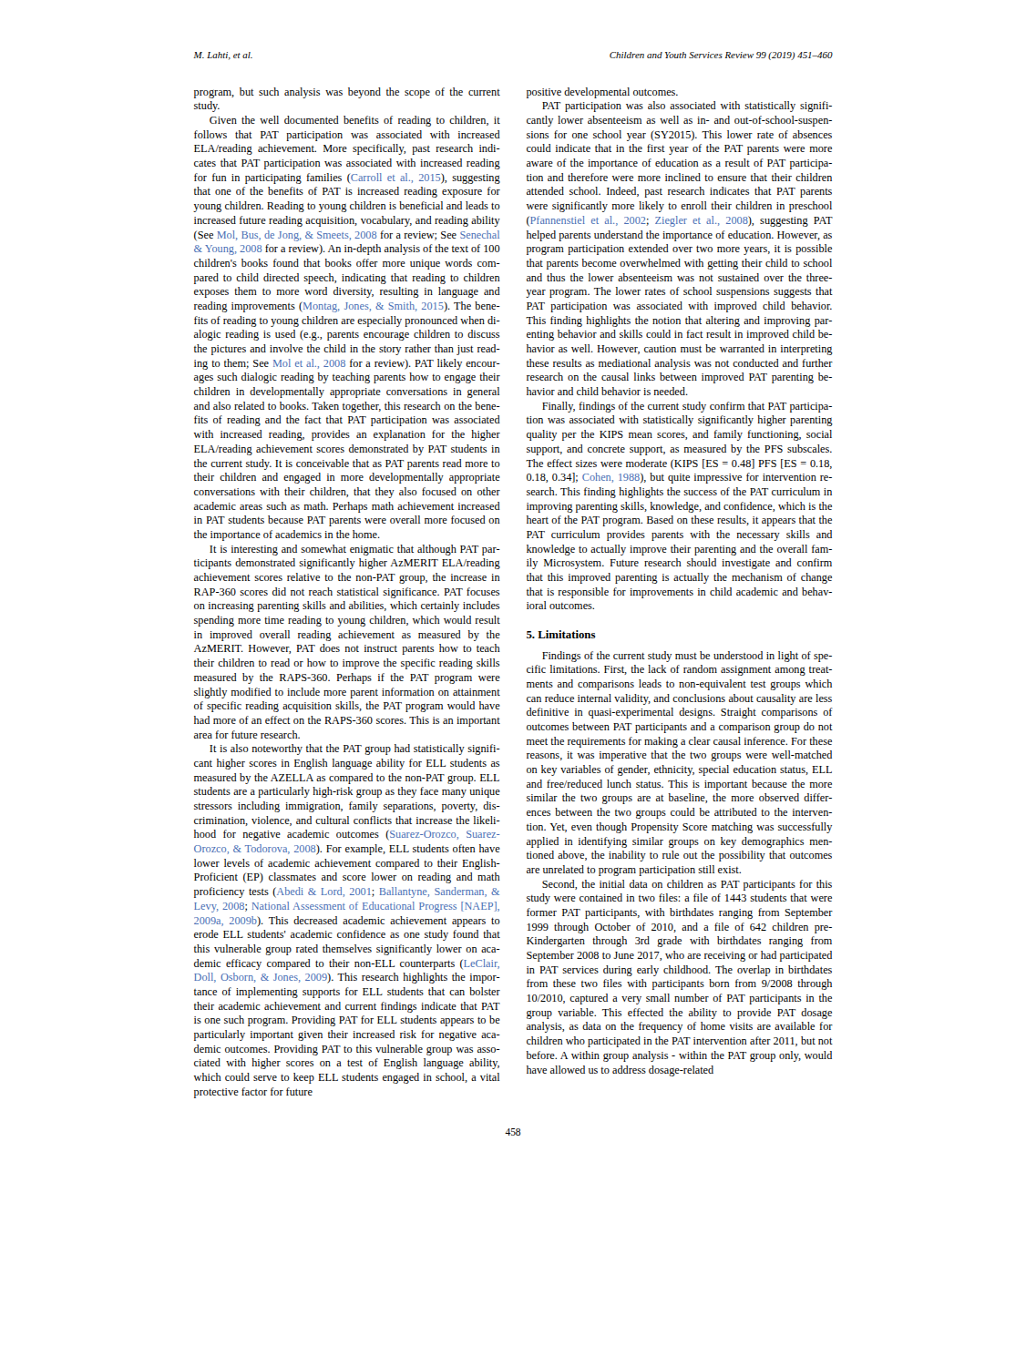M. Lahti, et al.
Children and Youth Services Review 99 (2019) 451–460
program, but such analysis was beyond the scope of the current study.
Given the well documented benefits of reading to children, it follows that PAT participation was associated with increased ELA/reading achievement. More specifically, past research indicates that PAT participation was associated with increased reading for fun in participating families (Carroll et al., 2015), suggesting that one of the benefits of PAT is increased reading exposure for young children. Reading to young children is beneficial and leads to increased future reading acquisition, vocabulary, and reading ability (See Mol, Bus, de Jong, & Smeets, 2008 for a review; See Senechal & Young, 2008 for a review). An in-depth analysis of the text of 100 children's books found that books offer more unique words compared to child directed speech, indicating that reading to children exposes them to more word diversity, resulting in language and reading improvements (Montag, Jones, & Smith, 2015). The benefits of reading to young children are especially pronounced when dialogic reading is used (e.g., parents encourage children to discuss the pictures and involve the child in the story rather than just reading to them; See Mol et al., 2008 for a review). PAT likely encourages such dialogic reading by teaching parents how to engage their children in developmentally appropriate conversations in general and also related to books. Taken together, this research on the benefits of reading and the fact that PAT participation was associated with increased reading, provides an explanation for the higher ELA/reading achievement scores demonstrated by PAT students in the current study. It is conceivable that as PAT parents read more to their children and engaged in more developmentally appropriate conversations with their children, that they also focused on other academic areas such as math. Perhaps math achievement increased in PAT students because PAT parents were overall more focused on the importance of academics in the home.
It is interesting and somewhat enigmatic that although PAT participants demonstrated significantly higher AzMERIT ELA/reading achievement scores relative to the non-PAT group, the increase in RAP-360 scores did not reach statistical significance. PAT focuses on increasing parenting skills and abilities, which certainly includes spending more time reading to young children, which would result in improved overall reading achievement as measured by the AzMERIT. However, PAT does not instruct parents how to teach their children to read or how to improve the specific reading skills measured by the RAPS-360. Perhaps if the PAT program were slightly modified to include more parent information on attainment of specific reading acquisition skills, the PAT program would have had more of an effect on the RAPS-360 scores. This is an important area for future research.
It is also noteworthy that the PAT group had statistically significant higher scores in English language ability for ELL students as measured by the AZELLA as compared to the non-PAT group. ELL students are a particularly high-risk group as they face many unique stressors including immigration, family separations, poverty, discrimination, violence, and cultural conflicts that increase the likelihood for negative academic outcomes (Suarez-Orozco, Suarez-Orozco, & Todorova, 2008). For example, ELL students often have lower levels of academic achievement compared to their English-Proficient (EP) classmates and score lower on reading and math proficiency tests (Abedi & Lord, 2001; Ballantyne, Sanderman, & Levy, 2008; National Assessment of Educational Progress [NAEP], 2009a, 2009b). This decreased academic achievement appears to erode ELL students' academic confidence as one study found that this vulnerable group rated themselves significantly lower on academic efficacy compared to their non-ELL counterparts (LeClair, Doll, Osborn, & Jones, 2009). This research highlights the importance of implementing supports for ELL students that can bolster their academic achievement and current findings indicate that PAT is one such program. Providing PAT for ELL students appears to be particularly important given their increased risk for negative academic outcomes. Providing PAT to this vulnerable group was associated with higher scores on a test of English language ability, which could serve to keep ELL students engaged in school, a vital protective factor for future
positive developmental outcomes.
PAT participation was also associated with statistically significantly lower absenteeism as well as in- and out-of-school-suspensions for one school year (SY2015). This lower rate of absences could indicate that in the first year of the PAT parents were more aware of the importance of education as a result of PAT participation and therefore were more inclined to ensure that their children attended school. Indeed, past research indicates that PAT parents were significantly more likely to enroll their children in preschool (Pfannenstiel et al., 2002; Ziegler et al., 2008), suggesting PAT helped parents understand the importance of education. However, as program participation extended over two more years, it is possible that parents become overwhelmed with getting their child to school and thus the lower absenteeism was not sustained over the three-year program. The lower rates of school suspensions suggests that PAT participation was associated with improved child behavior. This finding highlights the notion that altering and improving parenting behavior and skills could in fact result in improved child behavior as well. However, caution must be warranted in interpreting these results as mediational analysis was not conducted and further research on the causal links between improved PAT parenting behavior and child behavior is needed.
Finally, findings of the current study confirm that PAT participation was associated with statistically significantly higher parenting quality per the KIPS mean scores, and family functioning, social support, and concrete support, as measured by the PFS subscales. The effect sizes were moderate (KIPS [ES = 0.48] PFS [ES = 0.18, 0.18, 0.34]; Cohen, 1988), but quite impressive for intervention research. This finding highlights the success of the PAT curriculum in improving parenting skills, knowledge, and confidence, which is the heart of the PAT program. Based on these results, it appears that the PAT curriculum provides parents with the necessary skills and knowledge to actually improve their parenting and the overall family Microsystem. Future research should investigate and confirm that this improved parenting is actually the mechanism of change that is responsible for improvements in child academic and behavioral outcomes.
5. Limitations
Findings of the current study must be understood in light of specific limitations. First, the lack of random assignment among treatments and comparisons leads to non-equivalent test groups which can reduce internal validity, and conclusions about causality are less definitive in quasi-experimental designs. Straight comparisons of outcomes between PAT participants and a comparison group do not meet the requirements for making a clear causal inference. For these reasons, it was imperative that the two groups were well-matched on key variables of gender, ethnicity, special education status, ELL and free/reduced lunch status. This is important because the more similar the two groups are at baseline, the more observed differences between the two groups could be attributed to the intervention. Yet, even though Propensity Score matching was successfully applied in identifying similar groups on key demographics mentioned above, the inability to rule out the possibility that outcomes are unrelated to program participation still exist.
Second, the initial data on children as PAT participants for this study were contained in two files: a file of 1443 students that were former PAT participants, with birthdates ranging from September 1999 through October of 2010, and a file of 642 children pre-Kindergarten through 3rd grade with birthdates ranging from September 2008 to June 2017, who are receiving or had participated in PAT services during early childhood. The overlap in birthdates from these two files with participants born from 9/2008 through 10/2010, captured a very small number of PAT participants in the group variable. This effected the ability to provide PAT dosage analysis, as data on the frequency of home visits are available for children who participated in the PAT intervention after 2011, but not before. A within group analysis - within the PAT group only, would have allowed us to address dosage-related
458